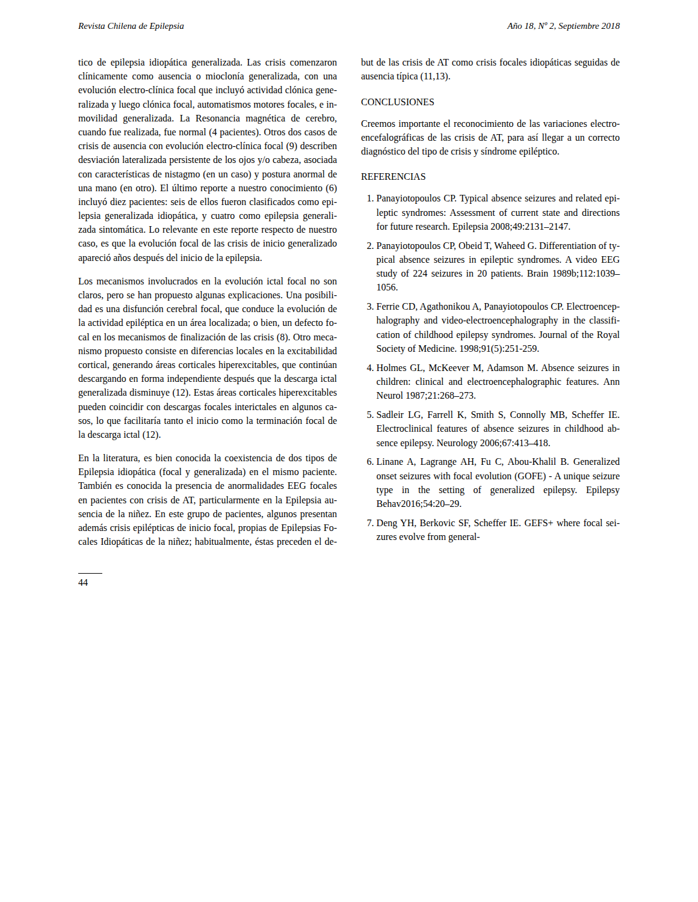Revista Chilena de Epilepsia Año 18, Nº 2, Septiembre 2018
tico de epilepsia idiopática generalizada. Las crisis comenzaron clínicamente como ausencia o mioclonía generalizada, con una evolución electro-clínica focal que incluyó actividad clónica generalizada y luego clónica focal, automatismos motores focales, e inmovilidad generalizada. La Resonancia magnética de cerebro, cuando fue realizada, fue normal (4 pacientes). Otros dos casos de crisis de ausencia con evolución electro-clínica focal (9) describen desviación lateralizada persistente de los ojos y/o cabeza, asociada con características de nistagmo (en un caso) y postura anormal de una mano (en otro). El último reporte a nuestro conocimiento (6) incluyó diez pacientes: seis de ellos fueron clasificados como epilepsia generalizada idiopática, y cuatro como epilepsia generalizada sintomática. Lo relevante en este reporte respecto de nuestro caso, es que la evolución focal de las crisis de inicio generalizado apareció años después del inicio de la epilepsia.
Los mecanismos involucrados en la evolución ictal focal no son claros, pero se han propuesto algunas explicaciones. Una posibilidad es una disfunción cerebral focal, que conduce la evolución de la actividad epiléptica en un área localizada; o bien, un defecto focal en los mecanismos de finalización de las crisis (8). Otro mecanismo propuesto consiste en diferencias locales en la excitabilidad cortical, generando áreas corticales hiperexcitables, que continúan descargando en forma independiente después que la descarga ictal generalizada disminuye (12). Estas áreas corticales hiperexcitables pueden coincidir con descargas focales interictales en algunos casos, lo que facilitaría tanto el inicio como la terminación focal de la descarga ictal (12).
En la literatura, es bien conocida la coexistencia de dos tipos de Epilepsia idiopática (focal y generalizada) en el mismo paciente. También es conocida la presencia de anormalidades EEG focales en pacientes con crisis de AT, particularmente en la Epilepsia ausencia de la niñez. En este grupo de pacientes, algunos presentan además crisis epilépticas de inicio focal, propias de Epilepsias Focales Idiopáticas de la niñez; habitualmente, éstas preceden el debut de las crisis de AT como crisis focales idiopáticas seguidas de ausencia típica (11,13).
Conclusiones
Creemos importante el reconocimiento de las variaciones electroencefalográficas de las crisis de AT, para así llegar a un correcto diagnóstico del tipo de crisis y síndrome epiléptico.
Referencias
Panayiotopoulos CP. Typical absence seizures and related epileptic syndromes: Assessment of current state and directions for future research. Epilepsia 2008;49:2131–2147.
Panayiotopoulos CP, Obeid T, Waheed G. Differentiation of typical absence seizures in epileptic syndromes. A video EEG study of 224 seizures in 20 patients. Brain 1989b;112:1039–1056.
Ferrie CD, Agathonikou A, Panayiotopoulos CP. Electroencephalography and video-electroencephalography in the classification of childhood epilepsy syndromes. Journal of the Royal Society of Medicine. 1998;91(5):251-259.
Holmes GL, McKeever M, Adamson M. Absence seizures in children: clinical and electroencephalographic features. Ann Neurol 1987;21:268–273.
Sadleir LG, Farrell K, Smith S, Connolly MB, Scheffer IE. Electroclinical features of absence seizures in childhood absence epilepsy. Neurology 2006;67:413–418.
Linane A, Lagrange AH, Fu C, Abou-Khalil B. Generalized onset seizures with focal evolution (GOFE) - A unique seizure type in the setting of generalized epilepsy. Epilepsy Behav2016;54:20–29.
Deng YH, Berkovic SF, Scheffer IE. GEFS+ where focal seizures evolve from general-
44